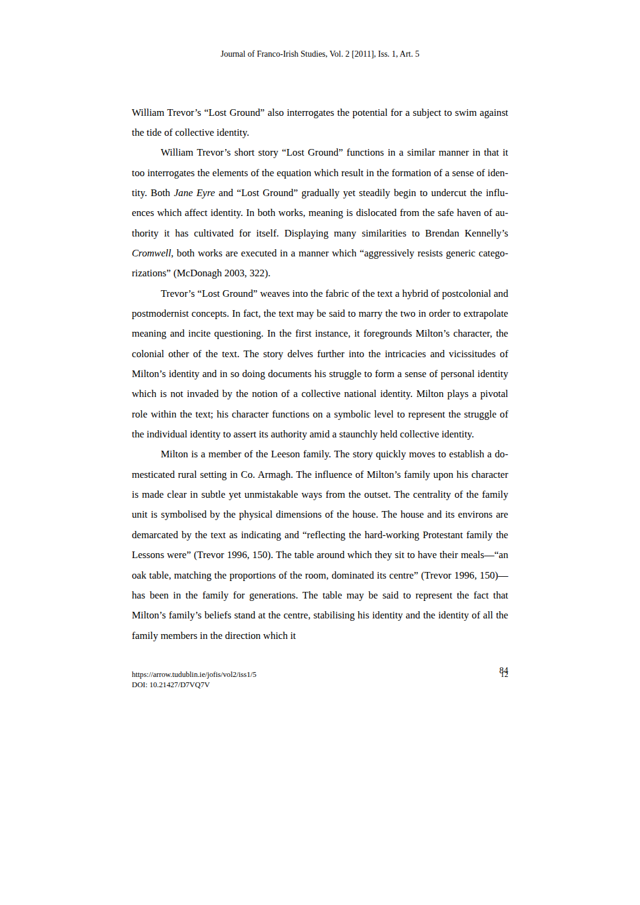Journal of Franco-Irish Studies, Vol. 2 [2011], Iss. 1, Art. 5
William Trevor’s “Lost Ground” also interrogates the potential for a subject to swim against the tide of collective identity.
William Trevor’s short story “Lost Ground” functions in a similar manner in that it too interrogates the elements of the equation which result in the formation of a sense of identity. Both Jane Eyre and “Lost Ground” gradually yet steadily begin to undercut the influences which affect identity. In both works, meaning is dislocated from the safe haven of authority it has cultivated for itself. Displaying many similarities to Brendan Kennelly’s Cromwell, both works are executed in a manner which “aggressively resists generic categorizations” (McDonagh 2003, 322).
Trevor’s “Lost Ground” weaves into the fabric of the text a hybrid of postcolonial and postmodernist concepts. In fact, the text may be said to marry the two in order to extrapolate meaning and incite questioning. In the first instance, it foregrounds Milton’s character, the colonial other of the text. The story delves further into the intricacies and vicissitudes of Milton’s identity and in so doing documents his struggle to form a sense of personal identity which is not invaded by the notion of a collective national identity. Milton plays a pivotal role within the text; his character functions on a symbolic level to represent the struggle of the individual identity to assert its authority amid a staunchly held collective identity.
Milton is a member of the Leeson family. The story quickly moves to establish a domesticated rural setting in Co. Armagh. The influence of Milton’s family upon his character is made clear in subtle yet unmistakable ways from the outset. The centrality of the family unit is symbolised by the physical dimensions of the house. The house and its environs are demarcated by the text as indicating and “reflecting the hard-working Protestant family the Lessons were” (Trevor 1996, 150). The table around which they sit to have their meals—“an oak table, matching the proportions of the room, dominated its centre” (Trevor 1996, 150)—has been in the family for generations. The table may be said to represent the fact that Milton’s family’s beliefs stand at the centre, stabilising his identity and the identity of all the family members in the direction which it
84
https://arrow.tudublin.ie/jofis/vol2/iss1/5
DOI: 10.21427/D7VQ7V
12